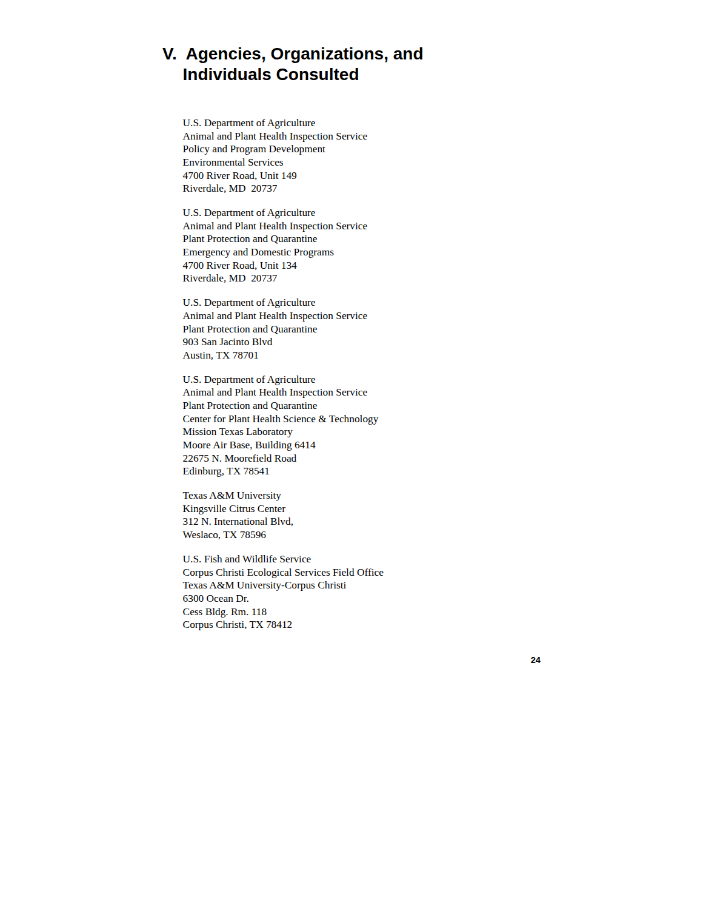V. Agencies, Organizations, and Individuals Consulted
U.S. Department of Agriculture
Animal and Plant Health Inspection Service
Policy and Program Development
Environmental Services
4700 River Road, Unit 149
Riverdale, MD 20737
U.S. Department of Agriculture
Animal and Plant Health Inspection Service
Plant Protection and Quarantine
Emergency and Domestic Programs
4700 River Road, Unit 134
Riverdale, MD 20737
U.S. Department of Agriculture
Animal and Plant Health Inspection Service
Plant Protection and Quarantine
903 San Jacinto Blvd
Austin, TX 78701
U.S. Department of Agriculture
Animal and Plant Health Inspection Service
Plant Protection and Quarantine
Center for Plant Health Science & Technology
Mission Texas Laboratory
Moore Air Base, Building 6414
22675 N. Moorefield Road
Edinburg, TX 78541
Texas A&M University
Kingsville Citrus Center
312 N. International Blvd,
Weslaco, TX 78596
U.S. Fish and Wildlife Service
Corpus Christi Ecological Services Field Office
Texas A&M University-Corpus Christi
6300 Ocean Dr.
Cess Bldg. Rm. 118
Corpus Christi, TX 78412
24